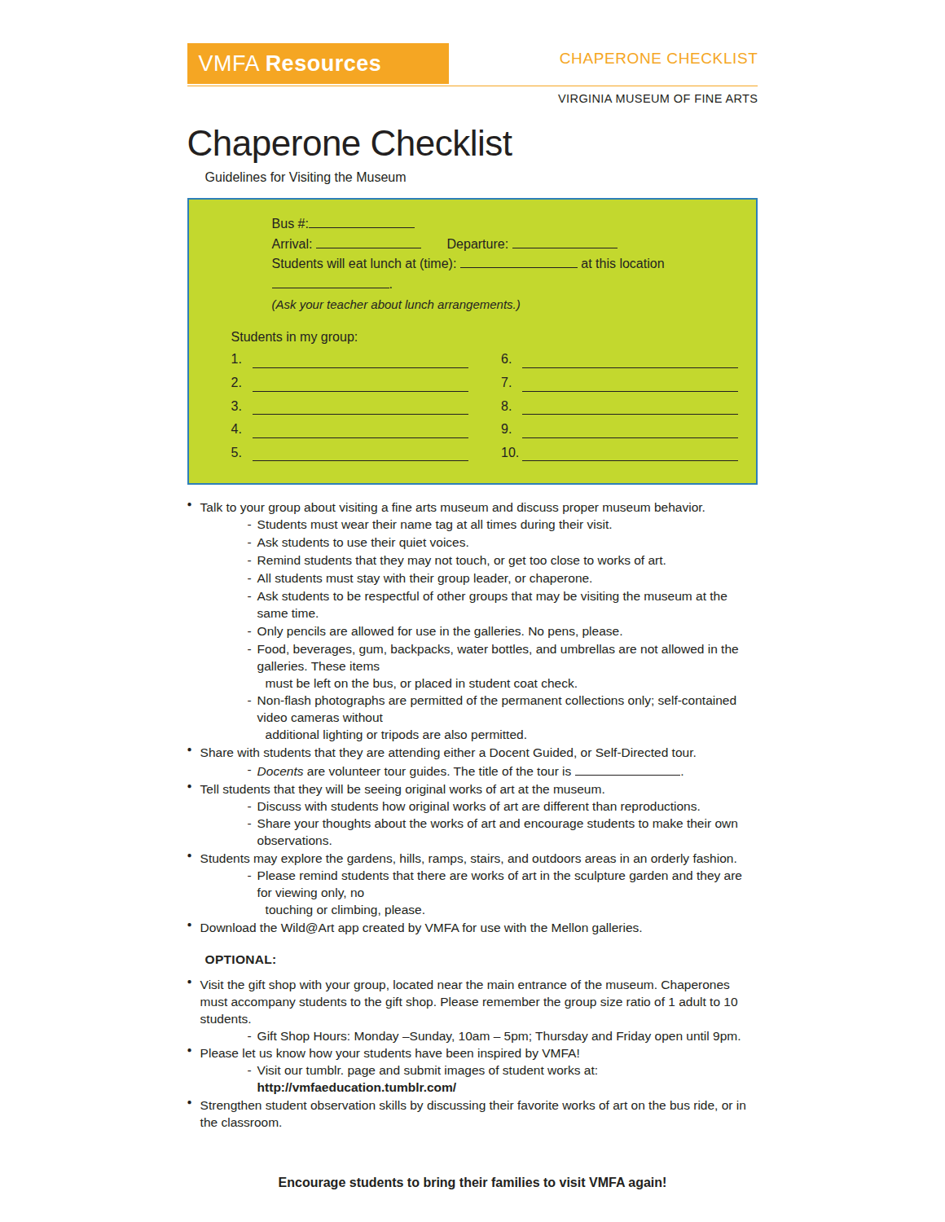VMFA Resources
Chaperone Checklist
Virginia Museum of Fine Arts
Chaperone Checklist
Guidelines for Visiting the Museum
Bus #:
Arrival: Departure:
Students will eat lunch at (time): at this location .
(Ask your teacher about lunch arrangements.)
Students in my group:
1.
2.
3.
4.
5.
6.
7.
8.
9.
10.
Talk to your group about visiting a fine arts museum and discuss proper museum behavior.
Students must wear their name tag at all times during their visit.
Ask students to use their quiet voices.
Remind students that they may not touch, or get too close to works of art.
All students must stay with their group leader, or chaperone.
Ask students to be respectful of other groups that may be visiting the museum at the same time.
Only pencils are allowed for use in the galleries. No pens, please.
Food, beverages, gum, backpacks, water bottles, and umbrellas are not allowed in the galleries. These itemsmust be left on the bus, or placed in student coat check.
Non-flash photographs are permitted of the permanent collections only; self-contained video cameras withoutadditional lighting or tripods are also permitted.
Share with students that they are attending either a Docent Guided, or Self-Directed tour.
Docents are volunteer tour guides. The title of the tour is .
Tell students that they will be seeing original works of art at the museum.
Discuss with students how original works of art are different than reproductions.
Share your thoughts about the works of art and encourage students to make their own observations.
Students may explore the gardens, hills, ramps, stairs, and outdoors areas in an orderly fashion.
Please remind students that there are works of art in the sculpture garden and they are for viewing only, notouching or climbing, please.
Download the Wild@Art app created by VMFA for use with the Mellon galleries.
OPTIONAL:
Visit the gift shop with your group, located near the main entrance of the museum. Chaperones must accompany students to the gift shop. Please remember the group size ratio of 1 adult to 10 students.
Gift Shop Hours: Monday –Sunday, 10am – 5pm; Thursday and Friday open until 9pm.
Please let us know how your students have been inspired by VMFA!
Visit our tumblr. page and submit images of student works at: http://vmfaeducation.tumblr.com/
Strengthen student observation skills by discussing their favorite works of art on the bus ride, or in the classroom.
Encourage students to bring their families to visit VMFA again!